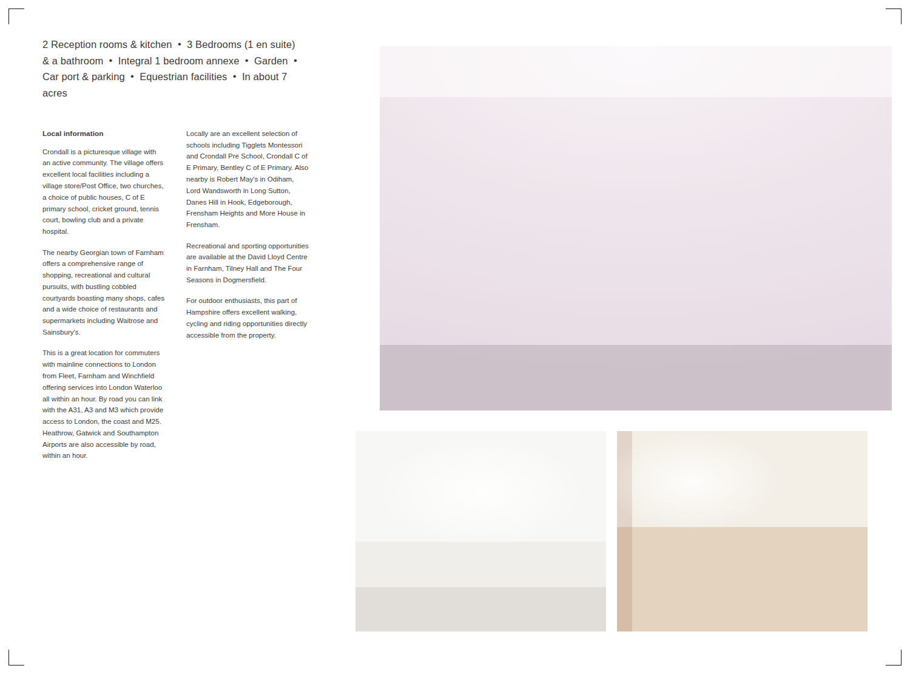2 Reception rooms & kitchen • 3 Bedrooms (1 en suite) & a bathroom • Integral 1 bedroom annexe • Garden • Car port & parking • Equestrian facilities • In about 7 acres
Local information
Crondall is a picturesque village with an active community. The village offers excellent local facilities including a village store/Post Office, two churches, a choice of public houses, C of E primary school, cricket ground, tennis court, bowling club and a private hospital.
The nearby Georgian town of Farnham offers a comprehensive range of shopping, recreational and cultural pursuits, with bustling cobbled courtyards boasting many shops, cafes and a wide choice of restaurants and supermarkets including Waitrose and Sainsbury's.
This is a great location for commuters with mainline connections to London from Fleet, Farnham and Winchfield offering services into London Waterloo all within an hour. By road you can link with the A31, A3 and M3 which provide access to London, the coast and M25. Heathrow, Gatwick and Southampton Airports are also accessible by road, within an hour.
Locally are an excellent selection of schools including Tigglets Montessori and Crondall Pre School, Crondall C of E Primary, Bentley C of E Primary. Also nearby is Robert May's in Odiham, Lord Wandsworth in Long Sutton, Danes Hill in Hook, Edgeborough, Frensham Heights and More House in Frensham.
Recreational and sporting opportunities are available at the David Lloyd Centre in Farnham, Tilney Hall and The Four Seasons in Dogmersfield.
For outdoor enthusiasts, this part of Hampshire offers excellent walking, cycling and riding opportunities directly accessible from the property.